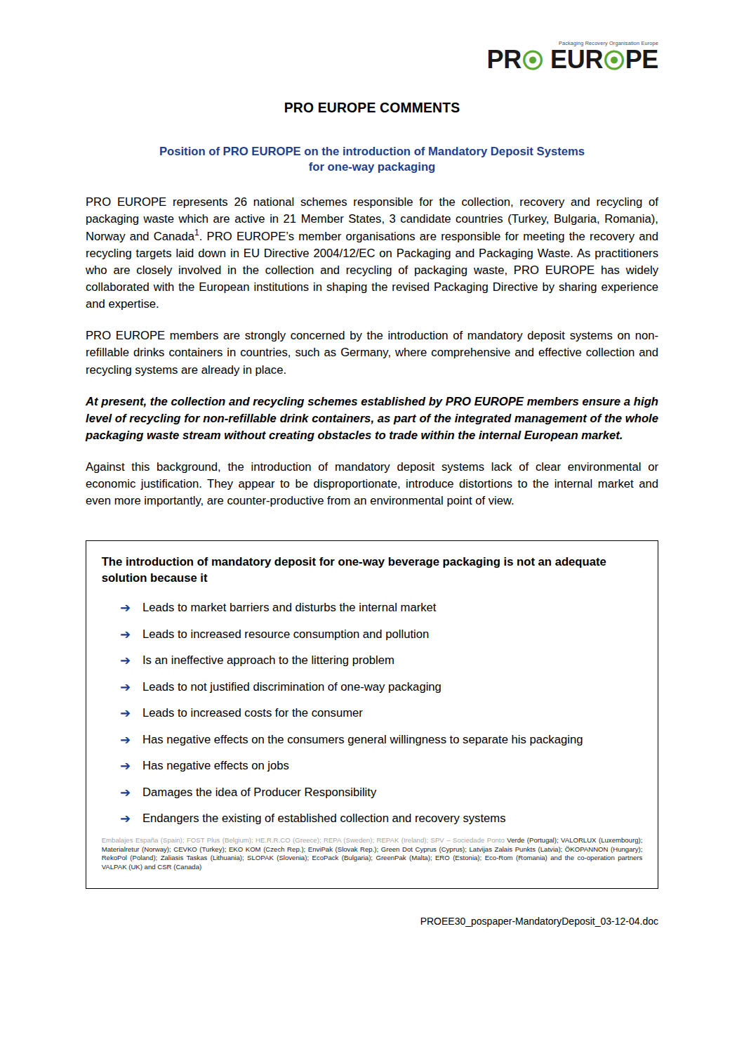Packaging Recovery Organisation Europe
PR⦿ EUR⦿PE
PRO EUROPE COMMENTS
Position of PRO EUROPE on the introduction of Mandatory Deposit Systems
for one-way packaging
PRO EUROPE represents 26 national schemes responsible for the collection, recovery and recycling of packaging waste which are active in 21 Member States, 3 candidate countries (Turkey, Bulgaria, Romania), Norway and Canada1. PRO EUROPE’s member organisations are responsible for meeting the recovery and recycling targets laid down in EU Directive 2004/12/EC on Packaging and Packaging Waste. As practitioners who are closely involved in the collection and recycling of packaging waste, PRO EUROPE has widely collaborated with the European institutions in shaping the revised Packaging Directive by sharing experience and expertise.
PRO EUROPE members are strongly concerned by the introduction of mandatory deposit systems on non-refillable drinks containers in countries, such as Germany, where comprehensive and effective collection and recycling systems are already in place.
At present, the collection and recycling schemes established by PRO EUROPE members ensure a high level of recycling for non-refillable drink containers, as part of the integrated management of the whole packaging waste stream without creating obstacles to trade within the internal European market.
Against this background, the introduction of mandatory deposit systems lack of clear environmental or economic justification. They appear to be disproportionate, introduce distortions to the internal market and even more importantly, are counter-productive from an environmental point of view.
The introduction of mandatory deposit for one-way beverage packaging is not an adequate solution because it
Leads to market barriers and disturbs the internal market
Leads to increased resource consumption and pollution
Is an ineffective approach to the littering problem
Leads to not justified discrimination of one-way packaging
Leads to increased costs for the consumer
Has negative effects on the consumers general willingness to separate his packaging
Has negative effects on jobs
Damages the idea of Producer Responsibility
Endangers the existing of established collection and recovery systems
Embalajes España (Spain); FOST Plus (Belgium); HE.R.R.CO (Greece); REPA (Sweden); REPAK (Ireland); SPV – Sociedade Ponto Verde (Portugal); VALORLUX (Luxembourg); Materialretur (Norway); CEVKO (Turkey); EKO KOM (Czech Rep.); EnviPak (Slovak Rep.); Green Dot Cyprus (Cyprus); Latvijas Zalais Punkts (Latvia); ÖKOPANNON (Hungary); RekoPol (Poland); Zaliasis Taskas (Lithuania); SLOPAK (Slovenia); EcoPack (Bulgaria); GreenPak (Malta); ERO (Estonia); Eco-Rom (Romania) and the co-operation partners VALPAK (UK) and CSR (Canada)
PROEE30_pospaper-MandatoryDeposit_03-12-04.doc